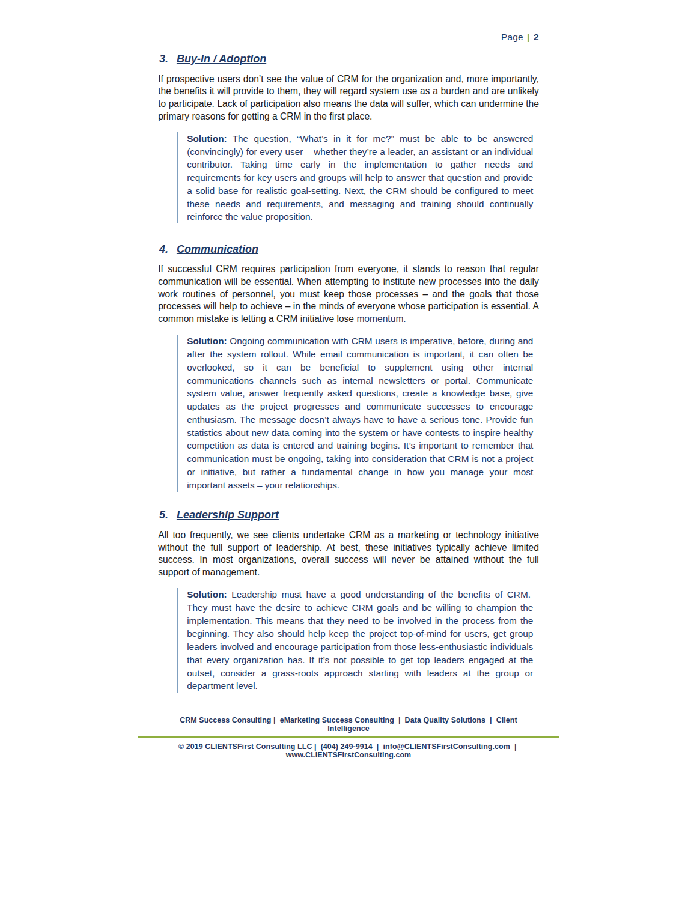Page | 2
3. Buy-In / Adoption
If prospective users don’t see the value of CRM for the organization and, more importantly, the benefits it will provide to them, they will regard system use as a burden and are unlikely to participate. Lack of participation also means the data will suffer, which can undermine the primary reasons for getting a CRM in the first place.
Solution: The question, “What’s in it for me?” must be able to be answered (convincingly) for every user – whether they’re a leader, an assistant or an individual contributor. Taking time early in the implementation to gather needs and requirements for key users and groups will help to answer that question and provide a solid base for realistic goal-setting. Next, the CRM should be configured to meet these needs and requirements, and messaging and training should continually reinforce the value proposition.
4. Communication
If successful CRM requires participation from everyone, it stands to reason that regular communication will be essential. When attempting to institute new processes into the daily work routines of personnel, you must keep those processes – and the goals that those processes will help to achieve – in the minds of everyone whose participation is essential. A common mistake is letting a CRM initiative lose momentum.
Solution: Ongoing communication with CRM users is imperative, before, during and after the system rollout. While email communication is important, it can often be overlooked, so it can be beneficial to supplement using other internal communications channels such as internal newsletters or portal. Communicate system value, answer frequently asked questions, create a knowledge base, give updates as the project progresses and communicate successes to encourage enthusiasm. The message doesn’t always have to have a serious tone. Provide fun statistics about new data coming into the system or have contests to inspire healthy competition as data is entered and training begins. It’s important to remember that communication must be ongoing, taking into consideration that CRM is not a project or initiative, but rather a fundamental change in how you manage your most important assets – your relationships.
5. Leadership Support
All too frequently, we see clients undertake CRM as a marketing or technology initiative without the full support of leadership. At best, these initiatives typically achieve limited success. In most organizations, overall success will never be attained without the full support of management.
Solution: Leadership must have a good understanding of the benefits of CRM. They must have the desire to achieve CRM goals and be willing to champion the implementation. This means that they need to be involved in the process from the beginning. They also should help keep the project top-of-mind for users, get group leaders involved and encourage participation from those less-enthusiastic individuals that every organization has. If it’s not possible to get top leaders engaged at the outset, consider a grass-roots approach starting with leaders at the group or department level.
CRM Success Consulting | eMarketing Success Consulting | Data Quality Solutions | Client Intelligence
© 2019 CLIENTSFirst Consulting LLC | (404) 249-9914 | info@CLIENTSFirstConsulting.com | www.CLIENTSFirstConsulting.com